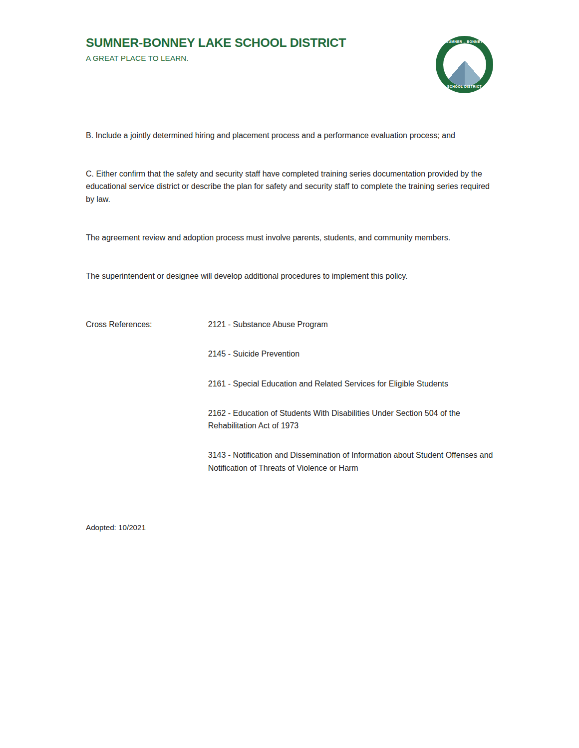SUMNER-BONNEY LAKE SCHOOL DISTRICT
A GREAT PLACE TO LEARN.
SUMNER – BONNEY
SCHOOL DISTRICT
B. Include a jointly determined hiring and placement process and a performance evaluation process; and
C. Either confirm that the safety and security staff have completed training series documentation provided by the educational service district or describe the plan for safety and security staff to complete the training series required by law.
The agreement review and adoption process must involve parents, students, and community members.
The superintendent or designee will develop additional procedures to implement this policy.
| Cross References: | 2121 - Substance Abuse Program |
| | 2145 - Suicide Prevention |
| | 2161 - Special Education and Related Services for Eligible Students |
| | 2162 - Education of Students With Disabilities Under Section 504 of the Rehabilitation Act of 1973 |
| | 3143 - Notification and Dissemination of Information about Student Offenses and Notification of Threats of Violence or Harm |
Adopted: 10/2021